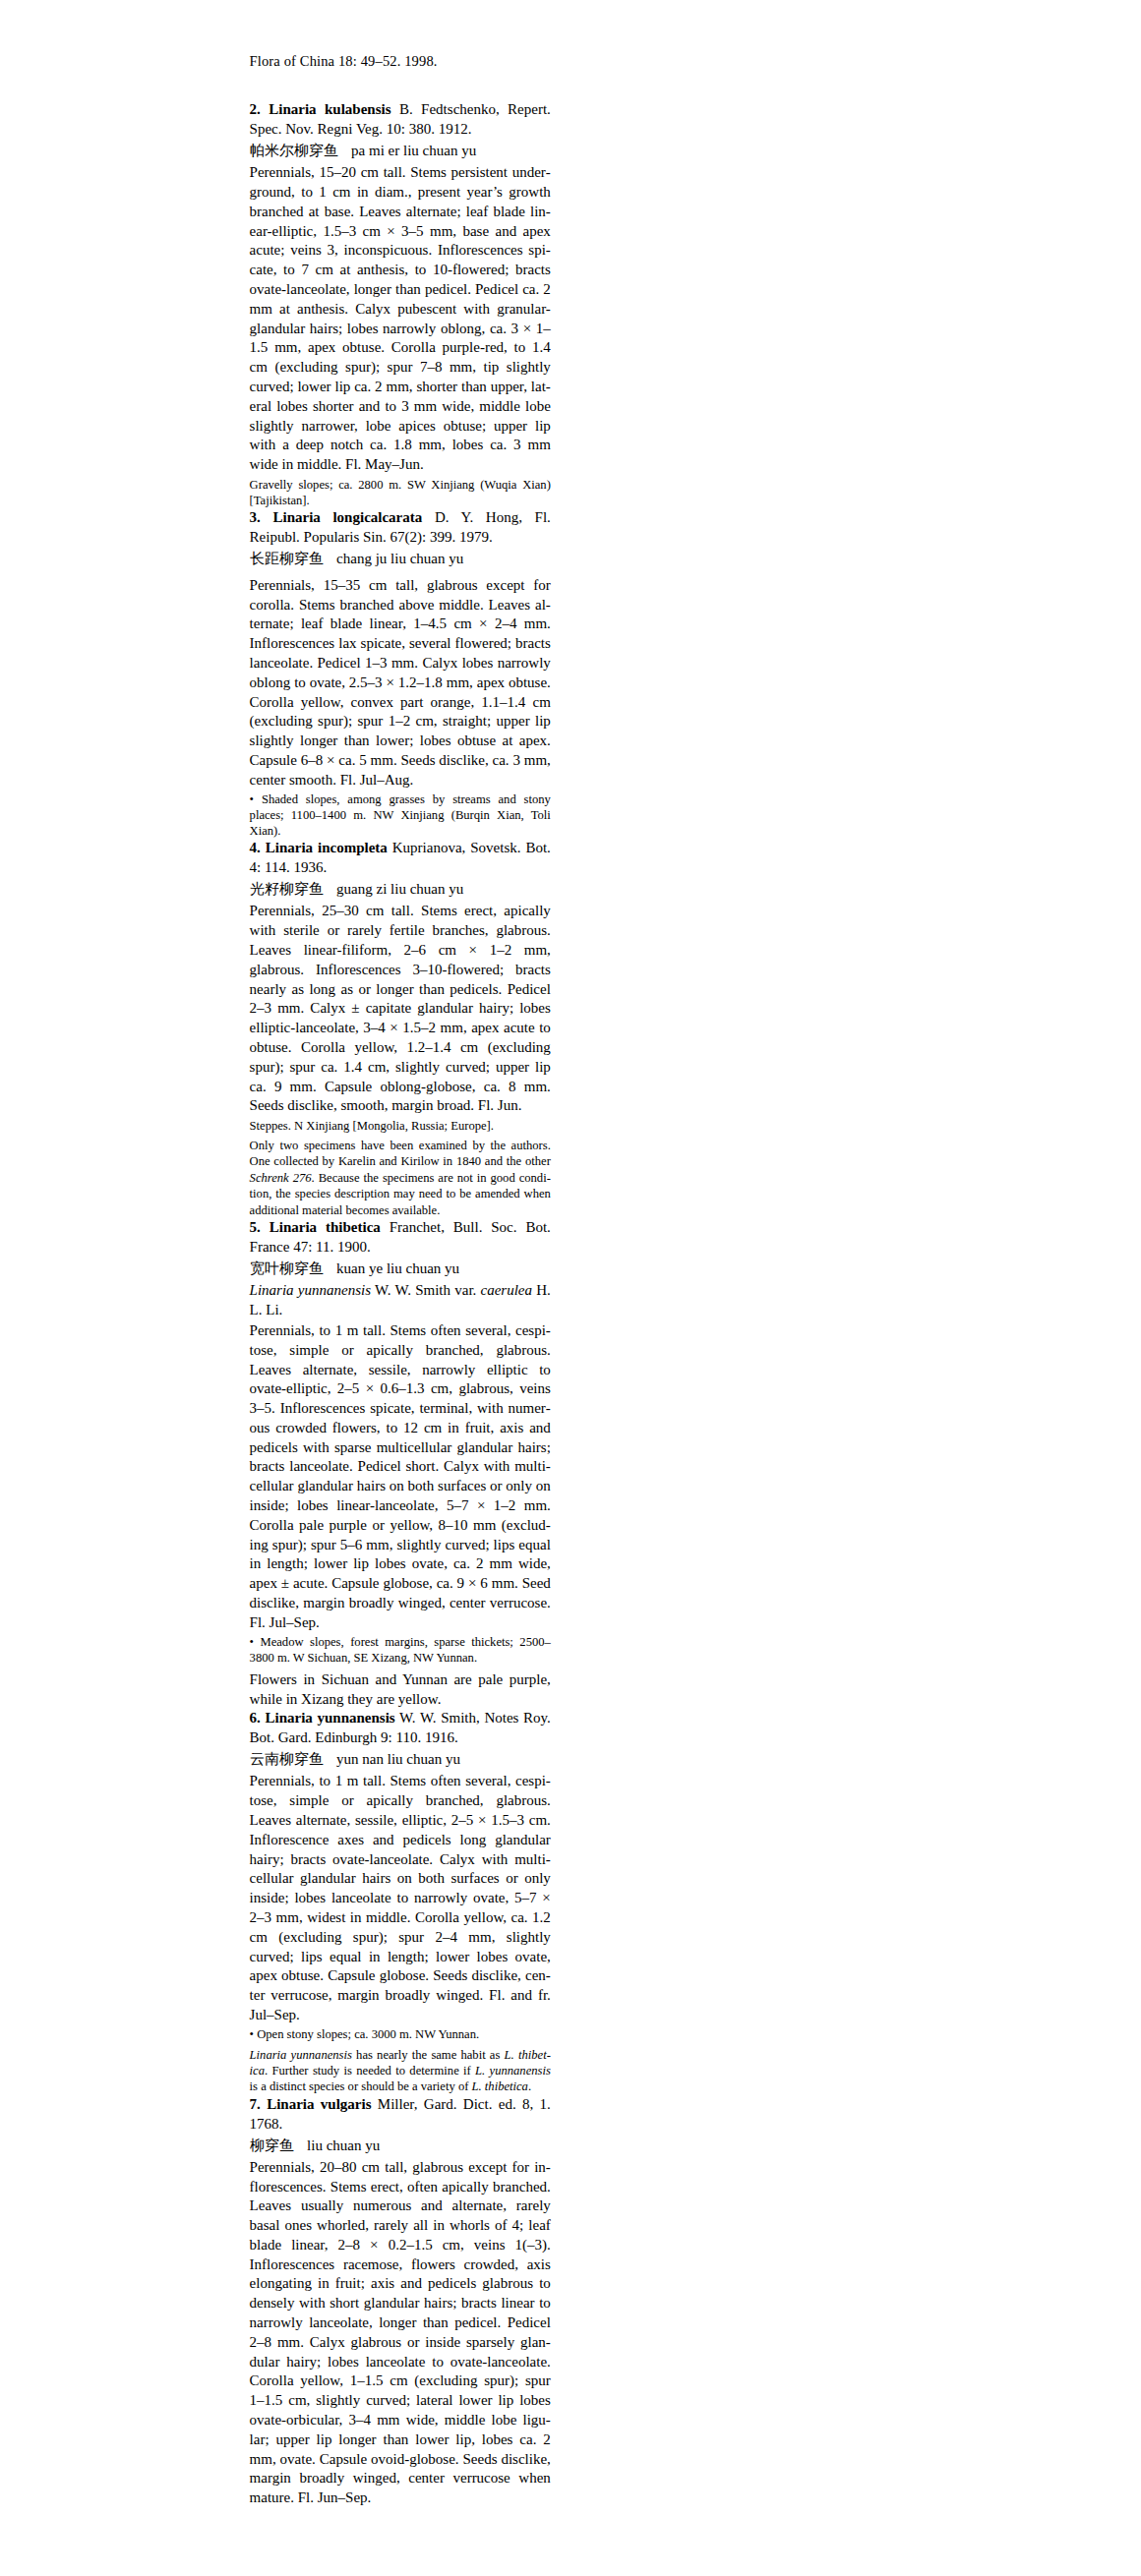Flora of China 18: 49–52. 1998.
2. Linaria kulabensis B. Fedtschenko, Repert. Spec. Nov. Regni Veg. 10: 380. 1912.
帕米尔柳穿鱼pa mi er liu chuan yu
Perennials, 15–20 cm tall. Stems persistent underground, to 1 cm in diam., present year’s growth branched at base. Leaves alternate; leaf blade linear-elliptic, 1.5–3 cm × 3–5 mm, base and apex acute; veins 3, inconspicuous. Inflorescences spicate, to 7 cm at anthesis, to 10-flowered; bracts ovate-lanceolate, longer than pedicel. Pedicel ca. 2 mm at anthesis. Calyx pubescent with granular-glandular hairs; lobes narrowly oblong, ca. 3 × 1–1.5 mm, apex obtuse. Corolla purple-red, to 1.4 cm (excluding spur); spur 7–8 mm, tip slightly curved; lower lip ca. 2 mm, shorter than upper, lateral lobes shorter and to 3 mm wide, middle lobe slightly narrower, lobe apices obtuse; upper lip with a deep notch ca. 1.8 mm, lobes ca. 3 mm wide in middle. Fl. May–Jun.
Gravelly slopes; ca. 2800 m. SW Xinjiang (Wuqia Xian) [Tajikistan].
3. Linaria longicalcarata D. Y. Hong, Fl. Reipubl. Popularis Sin. 67(2): 399. 1979.
长距柳穿鱼chang ju liu chuan yu
Perennials, 15–35 cm tall, glabrous except for corolla. Stems branched above middle. Leaves alternate; leaf blade linear, 1–4.5 cm × 2–4 mm. Inflorescences lax spicate, several flowered; bracts lanceolate. Pedicel 1–3 mm. Calyx lobes narrowly oblong to ovate, 2.5–3 × 1.2–1.8 mm, apex obtuse. Corolla yellow, convex part orange, 1.1–1.4 cm (excluding spur); spur 1–2 cm, straight; upper lip slightly longer than lower; lobes obtuse at apex. Capsule 6–8 × ca. 5 mm. Seeds disclike, ca. 3 mm, center smooth. Fl. Jul–Aug.
• Shaded slopes, among grasses by streams and stony places; 1100–1400 m. NW Xinjiang (Burqin Xian, Toli Xian).
4. Linaria incompleta Kuprianova, Sovetsk. Bot. 4: 114. 1936.
光籽柳穿鱼guang zi liu chuan yu
Perennials, 25–30 cm tall. Stems erect, apically with sterile or rarely fertile branches, glabrous. Leaves linear-filiform, 2–6 cm × 1–2 mm, glabrous. Inflorescences 3–10-flowered; bracts nearly as long as or longer than pedicels. Pedicel 2–3 mm. Calyx ± capitate glandular hairy; lobes elliptic-lanceolate, 3–4 × 1.5–2 mm, apex acute to obtuse. Corolla yellow, 1.2–1.4 cm (excluding spur); spur ca. 1.4 cm, slightly curved; upper lip ca. 9 mm. Capsule oblong-globose, ca. 8 mm. Seeds disclike, smooth, margin broad. Fl. Jun.
Steppes. N Xinjiang [Mongolia, Russia; Europe].
Only two specimens have been examined by the authors. One collected by Karelin and Kirilow in 1840 and the other Schrenk 276. Because the specimens are not in good condition, the species description may need to be amended when additional material becomes available.
5. Linaria thibetica Franchet, Bull. Soc. Bot. France 47: 11. 1900.
宽叶柳穿鱼kuan ye liu chuan yu
Linaria yunnanensis W. W. Smith var. caerulea H. L. Li.
Perennials, to 1 m tall. Stems often several, cespitose, simple or apically branched, glabrous. Leaves alternate, sessile, narrowly elliptic to ovate-elliptic, 2–5 × 0.6–1.3 cm, glabrous, veins 3–5. Inflorescences spicate, terminal, with numerous crowded flowers, to 12 cm in fruit, axis and pedicels with sparse multicellular glandular hairs; bracts lanceolate. Pedicel short. Calyx with multicellular glandular hairs on both surfaces or only on inside; lobes linear-lanceolate, 5–7 × 1–2 mm. Corolla pale purple or yellow, 8–10 mm (excluding spur); spur 5–6 mm, slightly curved; lips equal in length; lower lip lobes ovate, ca. 2 mm wide, apex ± acute. Capsule globose, ca. 9 × 6 mm. Seed disclike, margin broadly winged, center verrucose. Fl. Jul–Sep.
• Meadow slopes, forest margins, sparse thickets; 2500–3800 m. W Sichuan, SE Xizang, NW Yunnan.
Flowers in Sichuan and Yunnan are pale purple, while in Xizang they are yellow.
6. Linaria yunnanensis W. W. Smith, Notes Roy. Bot. Gard. Edinburgh 9: 110. 1916.
云南柳穿鱼yun nan liu chuan yu
Perennials, to 1 m tall. Stems often several, cespitose, simple or apically branched, glabrous. Leaves alternate, sessile, elliptic, 2–5 × 1.5–3 cm. Inflorescence axes and pedicels long glandular hairy; bracts ovate-lanceolate. Calyx with multicellular glandular hairs on both surfaces or only inside; lobes lanceolate to narrowly ovate, 5–7 × 2–3 mm, widest in middle. Corolla yellow, ca. 1.2 cm (excluding spur); spur 2–4 mm, slightly curved; lips equal in length; lower lobes ovate, apex obtuse. Capsule globose. Seeds disclike, center verrucose, margin broadly winged. Fl. and fr. Jul–Sep.
• Open stony slopes; ca. 3000 m. NW Yunnan.
Linaria yunnanensis has nearly the same habit as L. thibetica. Further study is needed to determine if L. yunnanensis is a distinct species or should be a variety of L. thibetica.
7. Linaria vulgaris Miller, Gard. Dict. ed. 8, 1. 1768.
柳穿鱼liu chuan yu
Perennials, 20–80 cm tall, glabrous except for inflorescences. Stems erect, often apically branched. Leaves usually numerous and alternate, rarely basal ones whorled, rarely all in whorls of 4; leaf blade linear, 2–8 × 0.2–1.5 cm, veins 1(–3). Inflorescences racemose, flowers crowded, axis elongating in fruit; axis and pedicels glabrous to densely with short glandular hairs; bracts linear to narrowly lanceolate, longer than pedicel. Pedicel 2–8 mm. Calyx glabrous or inside sparsely glandular hairy; lobes lanceolate to ovate-lanceolate. Corolla yellow, 1–1.5 cm (excluding spur); spur 1–1.5 cm, slightly curved; lateral lower lip lobes ovate-orbicular, 3–4 mm wide, middle lobe ligular; upper lip longer than lower lip, lobes ca. 2 mm, ovate. Capsule ovoid-globose. Seeds disclike, margin broadly winged, center verrucose when mature. Fl. Jun–Sep.